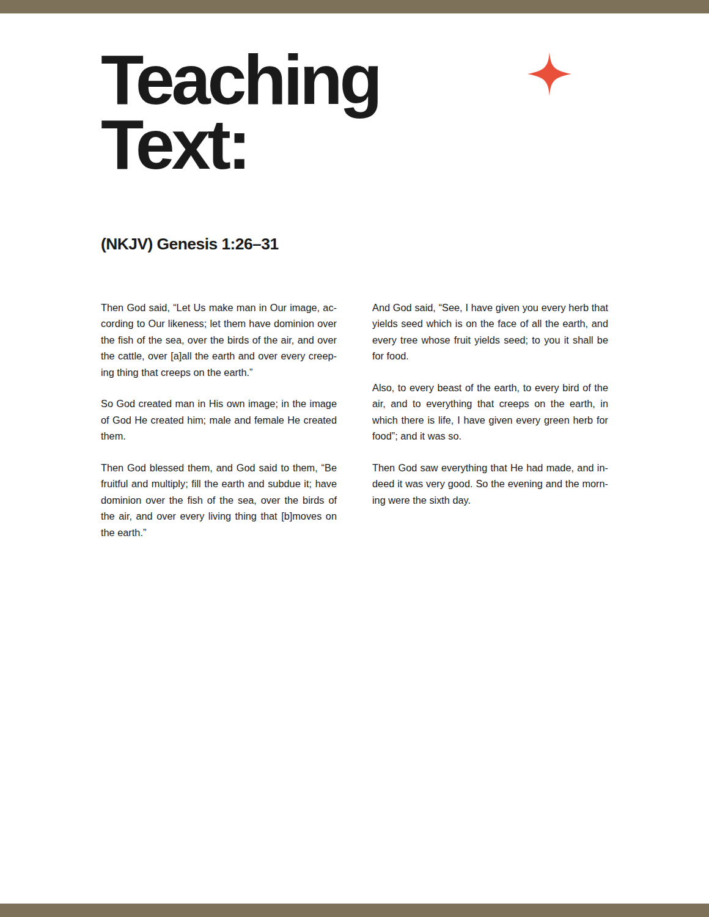Teaching
Text:
(NKJV) Genesis 1:26–31
Then God said, “Let Us make man in Our image, according to Our likeness; let them have dominion over the fish of the sea, over the birds of the air, and over the cattle, over [a]all the earth and over every creeping thing that creeps on the earth.”
So God created man in His own image; in the image of God He created him; male and female He created them.
Then God blessed them, and God said to them, “Be fruitful and multiply; fill the earth and subdue it; have dominion over the fish of the sea, over the birds of the air, and over every living thing that [b]moves on the earth.”
And God said, “See, I have given you every herb that yields seed which is on the face of all the earth, and every tree whose fruit yields seed; to you it shall be for food.
Also, to every beast of the earth, to every bird of the air, and to everything that creeps on the earth, in which there is life, I have given every green herb for food”; and it was so.
Then God saw everything that He had made, and indeed it was very good. So the evening and the morning were the sixth day.